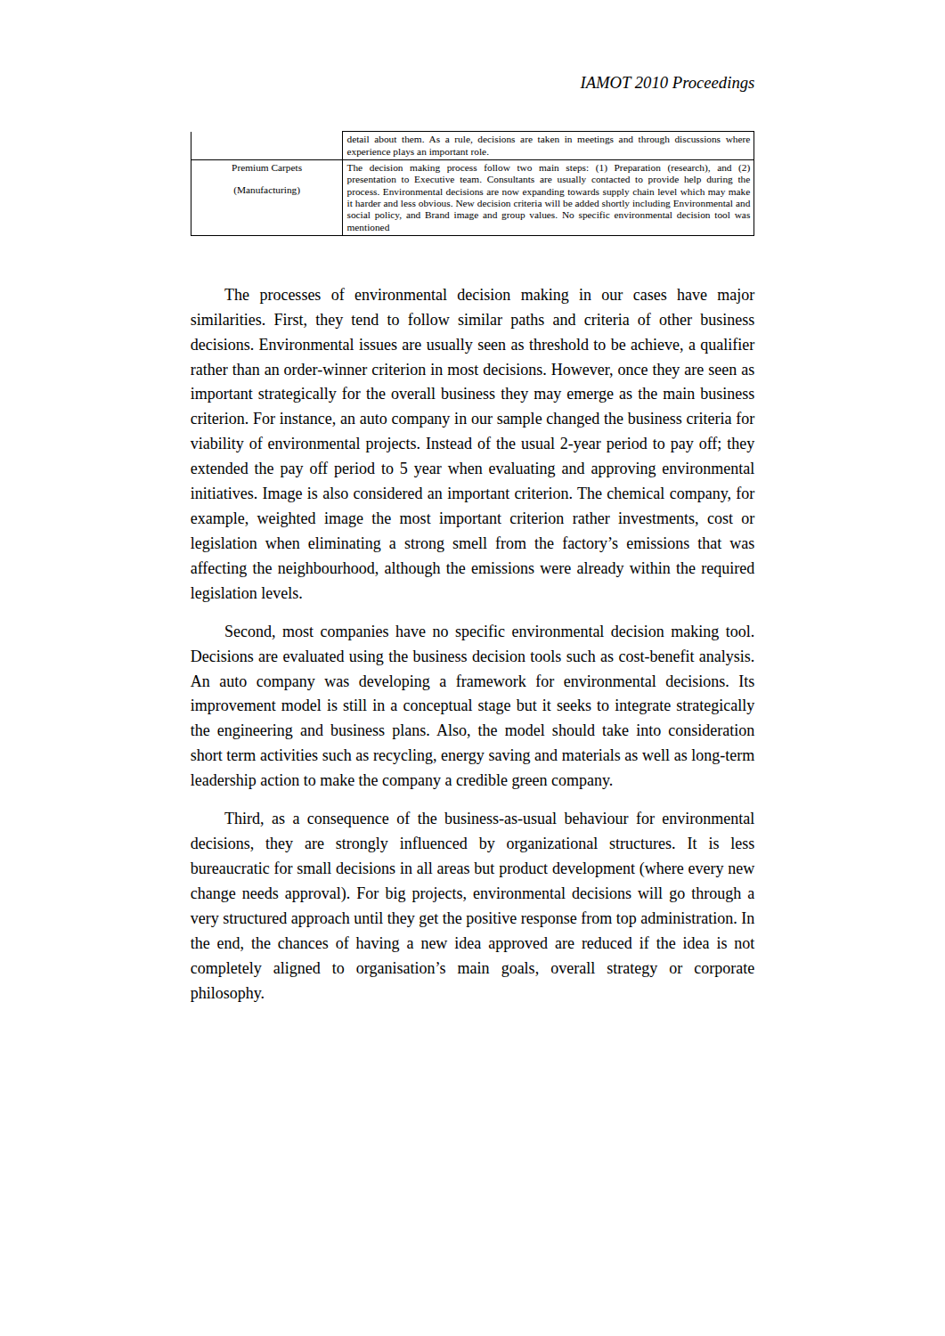IAMOT 2010 Proceedings
| | detail about them. As a rule, decisions are taken in meetings and through discussions where experience plays an important role. |
| Premium Carpets (Manufacturing) | The decision making process follow two main steps: (1) Preparation (research), and (2) presentation to Executive team. Consultants are usually contacted to provide help during the process. Environmental decisions are now expanding towards supply chain level which may make it harder and less obvious. New decision criteria will be added shortly including Environmental and social policy, and Brand image and group values. No specific environmental decision tool was mentioned |
The processes of environmental decision making in our cases have major similarities. First, they tend to follow similar paths and criteria of other business decisions. Environmental issues are usually seen as threshold to be achieve, a qualifier rather than an order-winner criterion in most decisions. However, once they are seen as important strategically for the overall business they may emerge as the main business criterion. For instance, an auto company in our sample changed the business criteria for viability of environmental projects. Instead of the usual 2-year period to pay off; they extended the pay off period to 5 year when evaluating and approving environmental initiatives. Image is also considered an important criterion. The chemical company, for example, weighted image the most important criterion rather investments, cost or legislation when eliminating a strong smell from the factory’s emissions that was affecting the neighbourhood, although the emissions were already within the required legislation levels.
Second, most companies have no specific environmental decision making tool. Decisions are evaluated using the business decision tools such as cost-benefit analysis. An auto company was developing a framework for environmental decisions. Its improvement model is still in a conceptual stage but it seeks to integrate strategically the engineering and business plans. Also, the model should take into consideration short term activities such as recycling, energy saving and materials as well as long-term leadership action to make the company a credible green company.
Third, as a consequence of the business-as-usual behaviour for environmental decisions, they are strongly influenced by organizational structures. It is less bureaucratic for small decisions in all areas but product development (where every new change needs approval). For big projects, environmental decisions will go through a very structured approach until they get the positive response from top administration. In the end, the chances of having a new idea approved are reduced if the idea is not completely aligned to organisation’s main goals, overall strategy or corporate philosophy.